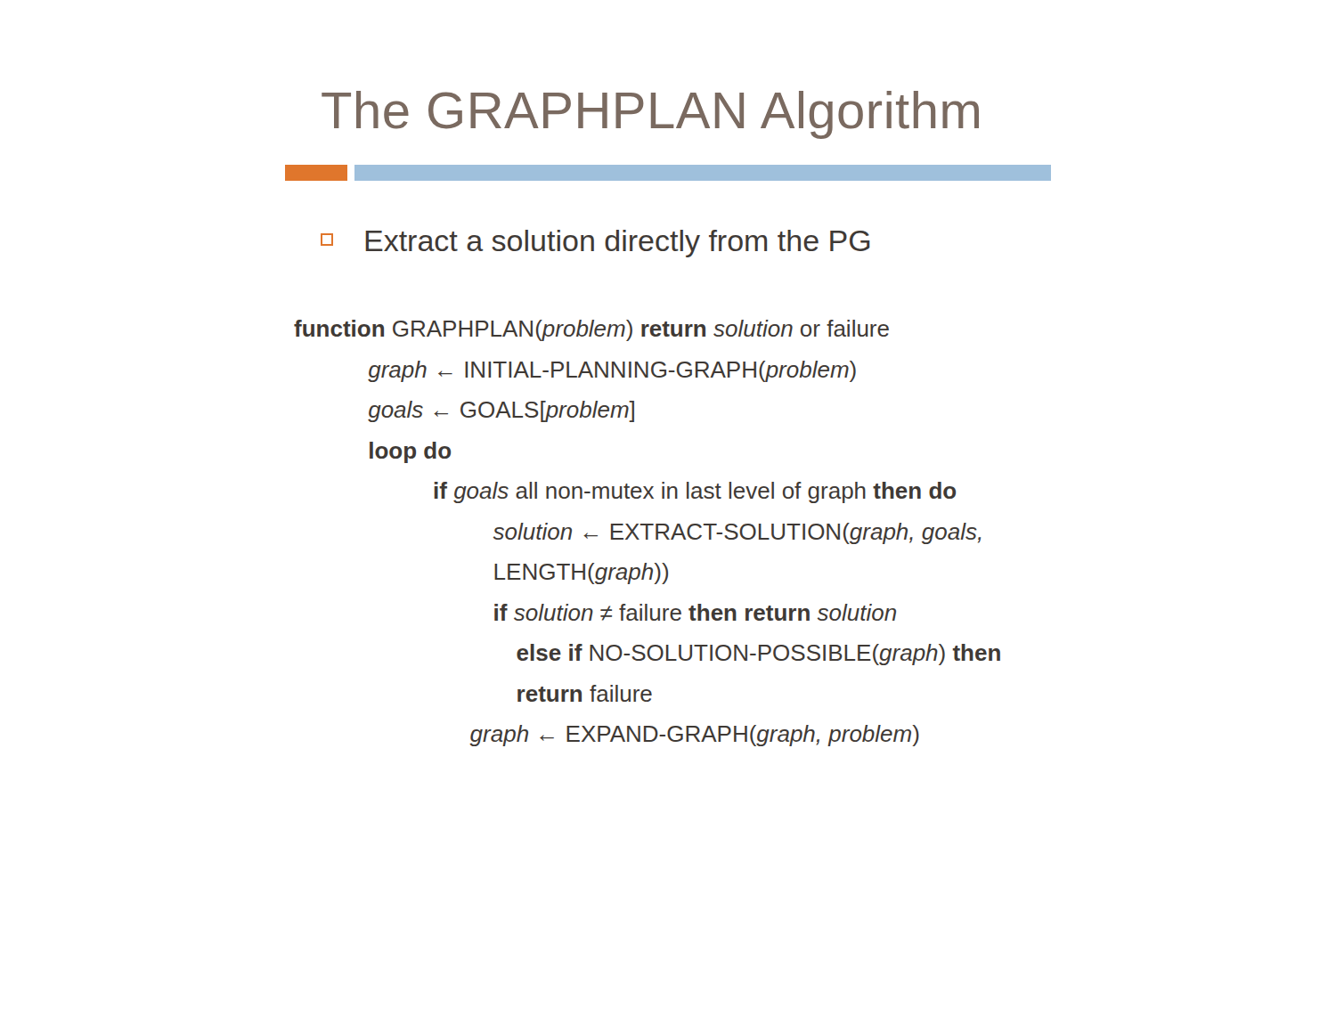The GRAPHPLAN Algorithm
Extract a solution directly from the PG
function GRAPHPLAN(problem) return solution or failure
graph ← INITIAL-PLANNING-GRAPH(problem)
goals ← GOALS[problem]
loop do
if goals all non-mutex in last level of graph then do
solution ← EXTRACT-SOLUTION(graph, goals, LENGTH(graph))
if solution ≠ failure then return solution
else if NO-SOLUTION-POSSIBLE(graph) then return failure
graph ← EXPAND-GRAPH(graph, problem)